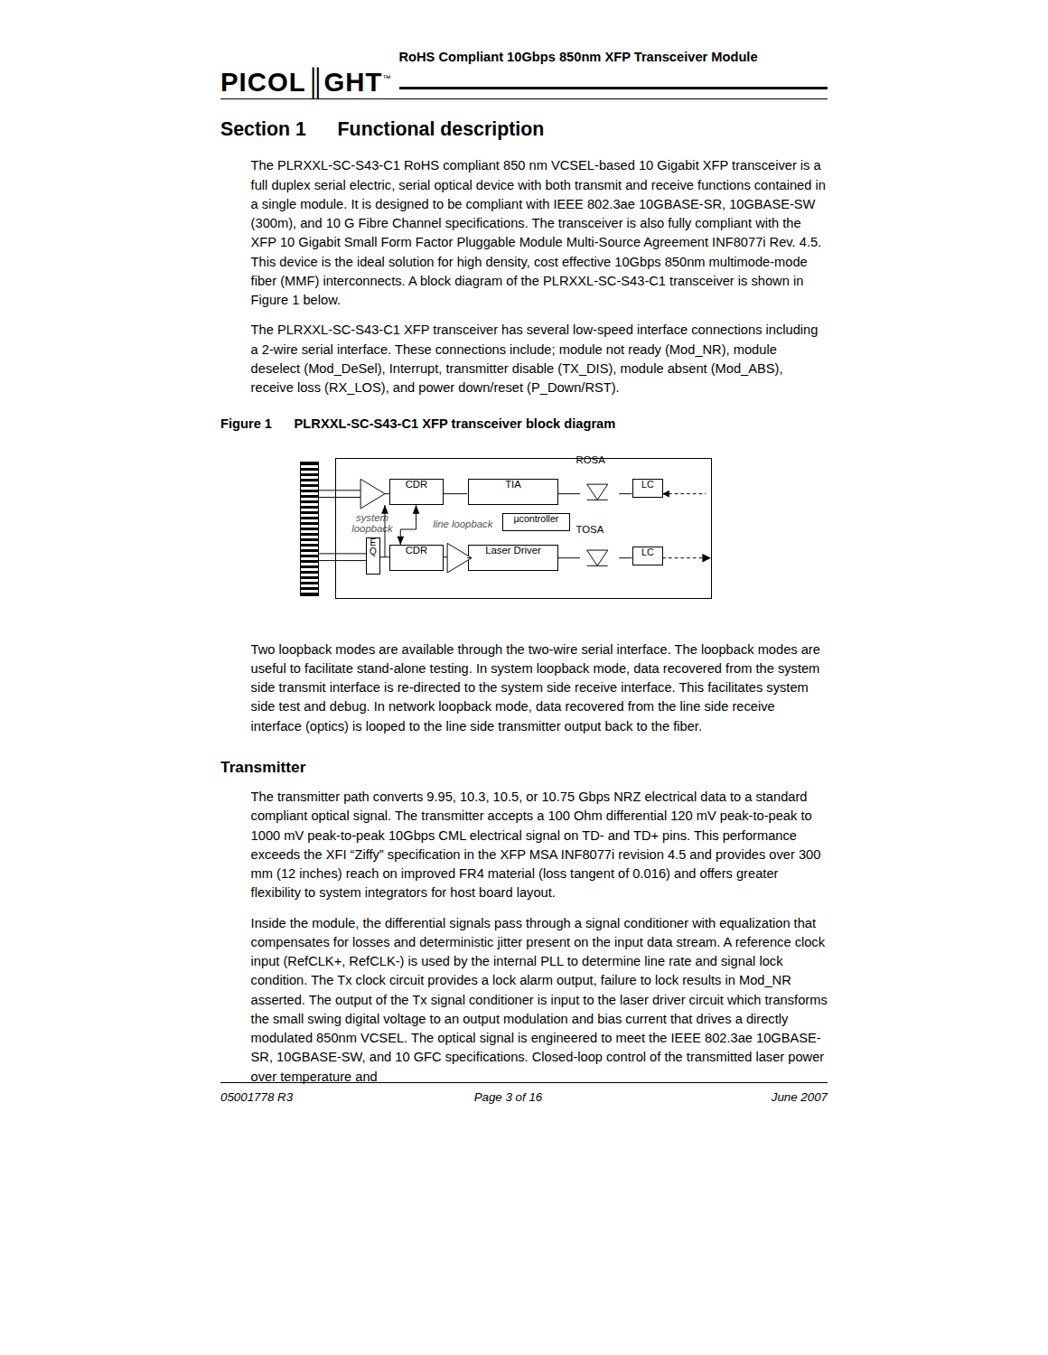RoHS Compliant 10Gbps 850nm XFP Transceiver Module
PICOL║GHT™
Section 1 Functional description
The PLRXXL-SC-S43-C1 RoHS compliant 850 nm VCSEL-based 10 Gigabit XFP transceiver is a full duplex serial electric, serial optical device with both transmit and receive functions contained in a single module. It is designed to be compliant with IEEE 802.3ae 10GBASE-SR, 10GBASE-SW (300m), and 10 G Fibre Channel specifications. The transceiver is also fully compliant with the XFP 10 Gigabit Small Form Factor Pluggable Module Multi-Source Agreement INF8077i Rev. 4.5. This device is the ideal solution for high density, cost effective 10Gbps 850nm multimode-mode fiber (MMF) interconnects. A block diagram of the PLRXXL-SC-S43-C1 transceiver is shown in Figure 1 below.
The PLRXXL-SC-S43-C1 XFP transceiver has several low-speed interface connections including a 2-wire serial interface. These connections include; module not ready (Mod_NR), module deselect (Mod_DeSel), Interrupt, transmitter disable (TX_DIS), module absent (Mod_ABS), receive loss (RX_LOS), and power down/reset (P_Down/RST).
Figure 1 PLRXXL-SC-S43-C1 XFP transceiver block diagram
ROSA
TOSA
system
loopback
line loopback
CDR
TIA
LC
µcontroller
E
Q
CDR
Laser Driver
LC
Two loopback modes are available through the two-wire serial interface. The loopback modes are useful to facilitate stand-alone testing. In system loopback mode, data recovered from the system side transmit interface is re-directed to the system side receive interface. This facilitates system side test and debug. In network loopback mode, data recovered from the line side receive interface (optics) is looped to the line side transmitter output back to the fiber.
Transmitter
The transmitter path converts 9.95, 10.3, 10.5, or 10.75 Gbps NRZ electrical data to a standard compliant optical signal. The transmitter accepts a 100 Ohm differential 120 mV peak-to-peak to 1000 mV peak-to-peak 10Gbps CML electrical signal on TD- and TD+ pins. This performance exceeds the XFI “Ziffy” specification in the XFP MSA INF8077i revision 4.5 and provides over 300 mm (12 inches) reach on improved FR4 material (loss tangent of 0.016) and offers greater flexibility to system integrators for host board layout.
Inside the module, the differential signals pass through a signal conditioner with equalization that compensates for losses and deterministic jitter present on the input data stream. A reference clock input (RefCLK+, RefCLK-) is used by the internal PLL to determine line rate and signal lock condition. The Tx clock circuit provides a lock alarm output, failure to lock results in Mod_NR asserted. The output of the Tx signal conditioner is input to the laser driver circuit which transforms the small swing digital voltage to an output modulation and bias current that drives a directly modulated 850nm VCSEL. The optical signal is engineered to meet the IEEE 802.3ae 10GBASE-SR, 10GBASE-SW, and 10 GFC specifications. Closed-loop control of the transmitted laser power over temperature and
05001778 R3
Page 3 of 16
June 2007